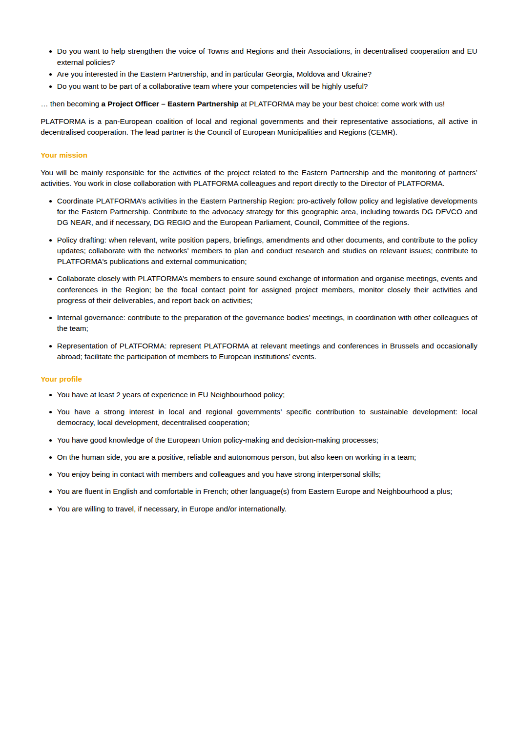Do you want to help strengthen the voice of Towns and Regions and their Associations, in decentralised cooperation and EU external policies?
Are you interested in the Eastern Partnership, and in particular Georgia, Moldova and Ukraine?
Do you want to be part of a collaborative team where your competencies will be highly useful?
… then becoming a Project Officer – Eastern Partnership at PLATFORMA may be your best choice: come work with us!
PLATFORMA is a pan-European coalition of local and regional governments and their representative associations, all active in decentralised cooperation. The lead partner is the Council of European Municipalities and Regions (CEMR).
Your mission
You will be mainly responsible for the activities of the project related to the Eastern Partnership and the monitoring of partners’ activities. You work in close collaboration with PLATFORMA colleagues and report directly to the Director of PLATFORMA.
Coordinate PLATFORMA’s activities in the Eastern Partnership Region: pro-actively follow policy and legislative developments for the Eastern Partnership. Contribute to the advocacy strategy for this geographic area, including towards DG DEVCO and DG NEAR, and if necessary, DG REGIO and the European Parliament, Council, Committee of the regions.
Policy drafting: when relevant, write position papers, briefings, amendments and other documents, and contribute to the policy updates; collaborate with the networks’ members to plan and conduct research and studies on relevant issues; contribute to PLATFORMA's publications and external communication;
Collaborate closely with PLATFORMA’s members to ensure sound exchange of information and organise meetings, events and conferences in the Region; be the focal contact point for assigned project members, monitor closely their activities and progress of their deliverables, and report back on activities;
Internal governance: contribute to the preparation of the governance bodies’ meetings, in coordination with other colleagues of the team;
Representation of PLATFORMA: represent PLATFORMA at relevant meetings and conferences in Brussels and occasionally abroad; facilitate the participation of members to European institutions’ events.
Your profile
You have at least 2 years of experience in EU Neighbourhood policy;
You have a strong interest in local and regional governments’ specific contribution to sustainable development: local democracy, local development, decentralised cooperation;
You have good knowledge of the European Union policy-making and decision-making processes;
On the human side, you are a positive, reliable and autonomous person, but also keen on working in a team;
You enjoy being in contact with members and colleagues and you have strong interpersonal skills;
You are fluent in English and comfortable in French; other language(s) from Eastern Europe and Neighbourhood a plus;
You are willing to travel, if necessary, in Europe and/or internationally.